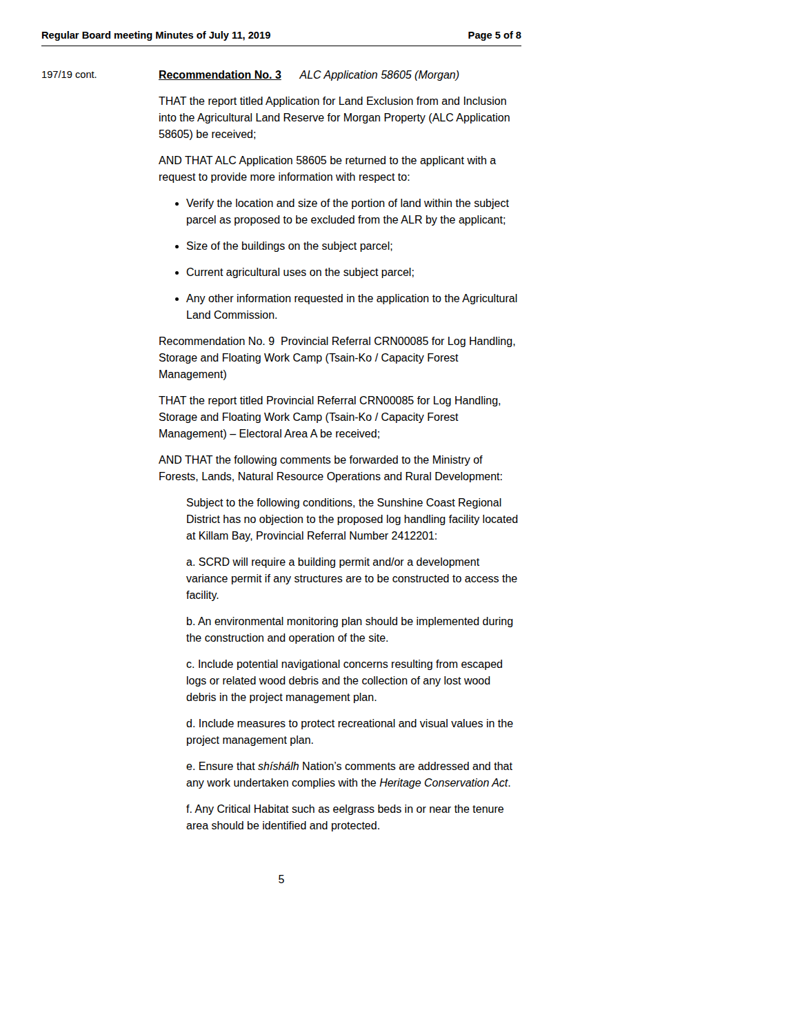Regular Board meeting Minutes of July 11, 2019 Page 5 of 8
197/19 cont.
Recommendation No. 3 ALC Application 58605 (Morgan)
THAT the report titled Application for Land Exclusion from and Inclusion into the Agricultural Land Reserve for Morgan Property (ALC Application 58605) be received;
AND THAT ALC Application 58605 be returned to the applicant with a request to provide more information with respect to:
Verify the location and size of the portion of land within the subject parcel as proposed to be excluded from the ALR by the applicant;
Size of the buildings on the subject parcel;
Current agricultural uses on the subject parcel;
Any other information requested in the application to the Agricultural Land Commission.
Recommendation No. 9 Provincial Referral CRN00085 for Log Handling, Storage and Floating Work Camp (Tsain-Ko / Capacity Forest Management)
THAT the report titled Provincial Referral CRN00085 for Log Handling, Storage and Floating Work Camp (Tsain-Ko / Capacity Forest Management) – Electoral Area A be received;
AND THAT the following comments be forwarded to the Ministry of Forests, Lands, Natural Resource Operations and Rural Development:
Subject to the following conditions, the Sunshine Coast Regional District has no objection to the proposed log handling facility located at Killam Bay, Provincial Referral Number 2412201:
a. SCRD will require a building permit and/or a development variance permit if any structures are to be constructed to access the facility.
b. An environmental monitoring plan should be implemented during the construction and operation of the site.
c. Include potential navigational concerns resulting from escaped logs or related wood debris and the collection of any lost wood debris in the project management plan.
d. Include measures to protect recreational and visual values in the project management plan.
e. Ensure that shíshálh Nation’s comments are addressed and that any work undertaken complies with the Heritage Conservation Act.
f. Any Critical Habitat such as eelgrass beds in or near the tenure area should be identified and protected.
5